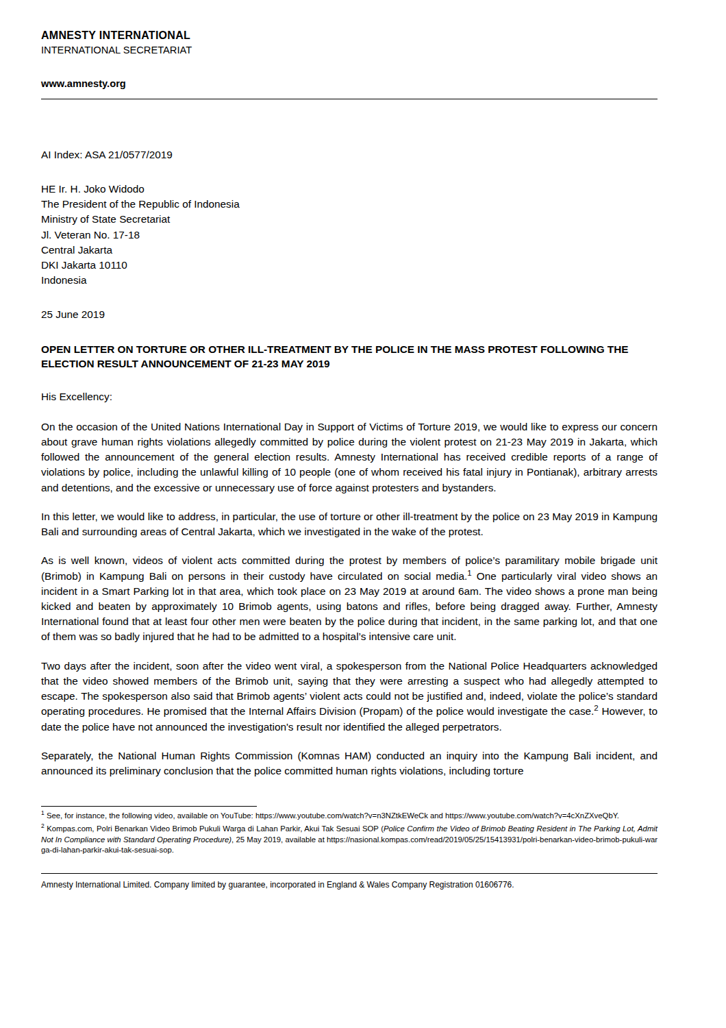AMNESTY INTERNATIONAL
INTERNATIONAL SECRETARIAT
www.amnesty.org
AI Index: ASA 21/0577/2019
HE Ir. H. Joko Widodo
The President of the Republic of Indonesia
Ministry of State Secretariat
Jl. Veteran No. 17-18
Central Jakarta
DKI Jakarta 10110
Indonesia
25 June 2019
Open letter on torture or other ill-treatment by the police in the mass protest following the election result announcement of 21-23 May 2019
His Excellency:
On the occasion of the United Nations International Day in Support of Victims of Torture 2019, we would like to express our concern about grave human rights violations allegedly committed by police during the violent protest on 21-23 May 2019 in Jakarta, which followed the announcement of the general election results. Amnesty International has received credible reports of a range of violations by police, including the unlawful killing of 10 people (one of whom received his fatal injury in Pontianak), arbitrary arrests and detentions, and the excessive or unnecessary use of force against protesters and bystanders.
In this letter, we would like to address, in particular, the use of torture or other ill-treatment by the police on 23 May 2019 in Kampung Bali and surrounding areas of Central Jakarta, which we investigated in the wake of the protest.
As is well known, videos of violent acts committed during the protest by members of police’s paramilitary mobile brigade unit (Brimob) in Kampung Bali on persons in their custody have circulated on social media.1 One particularly viral video shows an incident in a Smart Parking lot in that area, which took place on 23 May 2019 at around 6am. The video shows a prone man being kicked and beaten by approximately 10 Brimob agents, using batons and rifles, before being dragged away. Further, Amnesty International found that at least four other men were beaten by the police during that incident, in the same parking lot, and that one of them was so badly injured that he had to be admitted to a hospital’s intensive care unit.
Two days after the incident, soon after the video went viral, a spokesperson from the National Police Headquarters acknowledged that the video showed members of the Brimob unit, saying that they were arresting a suspect who had allegedly attempted to escape. The spokesperson also said that Brimob agents’ violent acts could not be justified and, indeed, violate the police’s standard operating procedures. He promised that the Internal Affairs Division (Propam) of the police would investigate the case.2 However, to date the police have not announced the investigation's result nor identified the alleged perpetrators.
Separately, the National Human Rights Commission (Komnas HAM) conducted an inquiry into the Kampung Bali incident, and announced its preliminary conclusion that the police committed human rights violations, including torture
1 See, for instance, the following video, available on YouTube: https://www.youtube.com/watch?v=n3NZtkEWeCk and https://www.youtube.com/watch?v=4cXnZXveQbY.
2 Kompas.com, Polri Benarkan Video Brimob Pukuli Warga di Lahan Parkir, Akui Tak Sesuai SOP (Police Confirm the Video of Brimob Beating Resident in The Parking Lot, Admit Not In Compliance with Standard Operating Procedure), 25 May 2019, available at https://nasional.kompas.com/read/2019/05/25/15413931/polri-benarkan-video-brimob-pukuli-warga-di-lahan-parkir-akui-tak-sesuai-sop.
Amnesty International Limited. Company limited by guarantee, incorporated in England & Wales Company Registration 01606776.